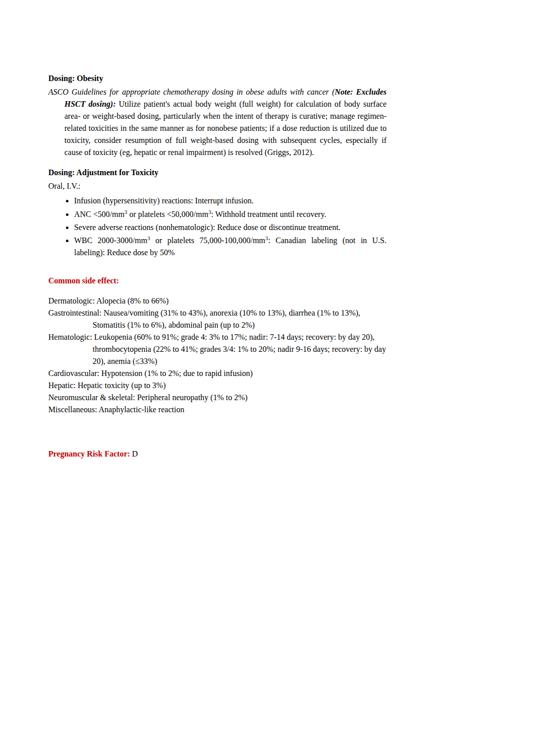Dosing: Obesity
ASCO Guidelines for appropriate chemotherapy dosing in obese adults with cancer (Note: Excludes HSCT dosing): Utilize patient's actual body weight (full weight) for calculation of body surface area- or weight-based dosing, particularly when the intent of therapy is curative; manage regimen-related toxicities in the same manner as for nonobese patients; if a dose reduction is utilized due to toxicity, consider resumption of full weight-based dosing with subsequent cycles, especially if cause of toxicity (eg, hepatic or renal impairment) is resolved (Griggs, 2012).
Dosing: Adjustment for Toxicity
Oral, I.V.:
Infusion (hypersensitivity) reactions: Interrupt infusion.
ANC <500/mm3 or platelets <50,000/mm3: Withhold treatment until recovery.
Severe adverse reactions (nonhematologic): Reduce dose or discontinue treatment.
WBC 2000-3000/mm3 or platelets 75,000-100,000/mm3: Canadian labeling (not in U.S. labeling): Reduce dose by 50%
Common side effect:
Dermatologic: Alopecia (8% to 66%)
Gastrointestinal: Nausea/vomiting (31% to 43%), anorexia (10% to 13%), diarrhea (1% to 13%),
Stomatitis (1% to 6%), abdominal pain (up to 2%)
Hematologic: Leukopenia (60% to 91%; grade 4: 3% to 17%; nadir: 7-14 days; recovery: by day 20),
thrombocytopenia (22% to 41%; grades 3/4: 1% to 20%; nadir 9-16 days; recovery: by day
20), anemia (≤33%)
Cardiovascular: Hypotension (1% to 2%; due to rapid infusion)
Hepatic: Hepatic toxicity (up to 3%)
Neuromuscular & skeletal: Peripheral neuropathy (1% to 2%)
Miscellaneous: Anaphylactic-like reaction
Pregnancy Risk Factor: D